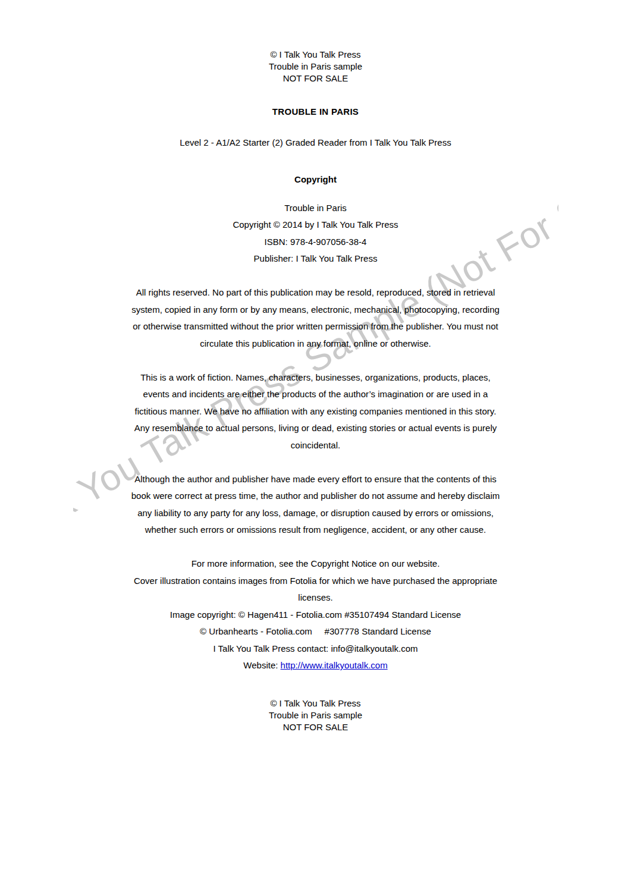I Talk You Talk Press Sample (Not For Sale)
© I Talk You Talk Press
Trouble in Paris sample
NOT FOR SALE
TROUBLE IN PARIS
Level 2 - A1/A2 Starter (2) Graded Reader from I Talk You Talk Press
Copyright
Trouble in Paris Copyright © 2014 by I Talk You Talk Press ISBN: 978-4-907056-38-4 Publisher: I Talk You Talk Press
All rights reserved. No part of this publication may be resold, reproduced, stored in retrieval system, copied in any form or by any means, electronic, mechanical, photocopying, recording or otherwise transmitted without the prior written permission from the publisher. You must not circulate this publication in any format, online or otherwise.
This is a work of fiction. Names, characters, businesses, organizations, products, places, events and incidents are either the products of the author’s imagination or are used in a fictitious manner. We have no affiliation with any existing companies mentioned in this story. Any resemblance to actual persons, living or dead, existing stories or actual events is purely coincidental.
Although the author and publisher have made every effort to ensure that the contents of this book were correct at press time, the author and publisher do not assume and hereby disclaim any liability to any party for any loss, damage, or disruption caused by errors or omissions, whether such errors or omissions result from negligence, accident, or any other cause.
For more information, see the Copyright Notice on our website. Cover illustration contains images from Fotolia for which we have purchased the appropriate licenses. Image copyright: © Hagen411 - Fotolia.com #35107494 Standard License © Urbanhearts - Fotolia.com #307778 Standard License I Talk You Talk Press contact: info@italkyoutalk.com Website: http://www.italkyoutalk.com
© I Talk You Talk Press
Trouble in Paris sample
NOT FOR SALE